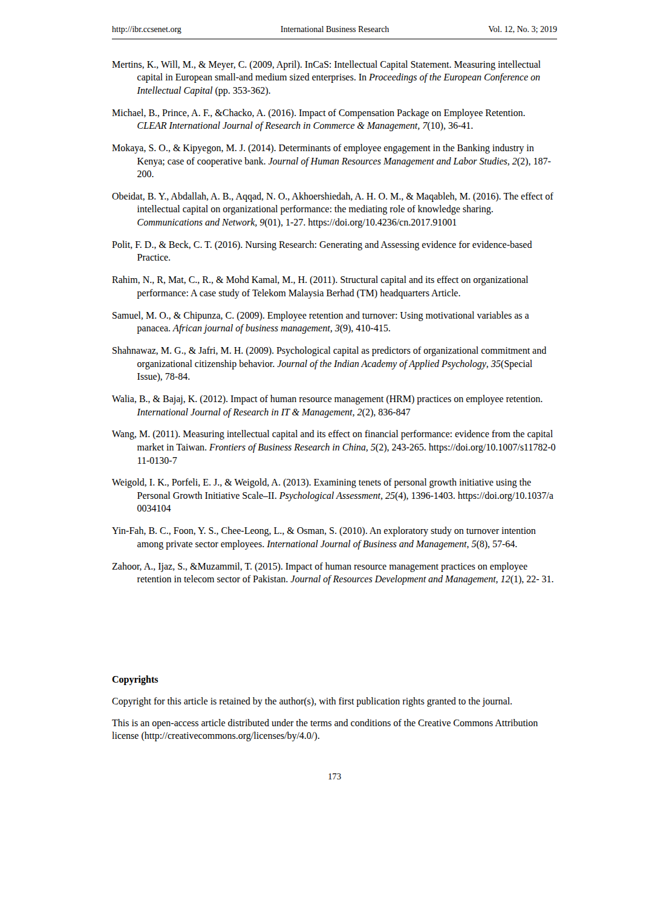http://ibr.ccsenet.org
International Business Research
Vol. 12, No. 3; 2019
Mertins, K., Will, M., & Meyer, C. (2009, April). InCaS: Intellectual Capital Statement. Measuring intellectual capital in European small-and medium sized enterprises. In Proceedings of the European Conference on Intellectual Capital (pp. 353-362).
Michael, B., Prince, A. F., &Chacko, A. (2016). Impact of Compensation Package on Employee Retention. CLEAR International Journal of Research in Commerce & Management, 7(10), 36-41.
Mokaya, S. O., & Kipyegon, M. J. (2014). Determinants of employee engagement in the Banking industry in Kenya; case of cooperative bank. Journal of Human Resources Management and Labor Studies, 2(2), 187-200.
Obeidat, B. Y., Abdallah, A. B., Aqqad, N. O., Akhoershiedah, A. H. O. M., & Maqableh, M. (2016). The effect of intellectual capital on organizational performance: the mediating role of knowledge sharing. Communications and Network, 9(01), 1-27. https://doi.org/10.4236/cn.2017.91001
Polit, F. D., & Beck, C. T. (2016). Nursing Research: Generating and Assessing evidence for evidence-based Practice.
Rahim, N., R, Mat, C., R., & Mohd Kamal, M., H. (2011). Structural capital and its effect on organizational performance: A case study of Telekom Malaysia Berhad (TM) headquarters Article.
Samuel, M. O., & Chipunza, C. (2009). Employee retention and turnover: Using motivational variables as a panacea. African journal of business management, 3(9), 410-415.
Shahnawaz, M. G., & Jafri, M. H. (2009). Psychological capital as predictors of organizational commitment and organizational citizenship behavior. Journal of the Indian Academy of Applied Psychology, 35(Special Issue), 78-84.
Walia, B., & Bajaj, K. (2012). Impact of human resource management (HRM) practices on employee retention. International Journal of Research in IT & Management, 2(2), 836-847
Wang, M. (2011). Measuring intellectual capital and its effect on financial performance: evidence from the capital market in Taiwan. Frontiers of Business Research in China, 5(2), 243-265. https://doi.org/10.1007/s11782-011-0130-7
Weigold, I. K., Porfeli, E. J., & Weigold, A. (2013). Examining tenets of personal growth initiative using the Personal Growth Initiative Scale–II. Psychological Assessment, 25(4), 1396-1403. https://doi.org/10.1037/a0034104
Yin-Fah, B. C., Foon, Y. S., Chee-Leong, L., & Osman, S. (2010). An exploratory study on turnover intention among private sector employees. International Journal of Business and Management, 5(8), 57-64.
Zahoor, A., Ijaz, S., &Muzammil, T. (2015). Impact of human resource management practices on employee retention in telecom sector of Pakistan. Journal of Resources Development and Management, 12(1), 22- 31.
Copyrights
Copyright for this article is retained by the author(s), with first publication rights granted to the journal.
This is an open-access article distributed under the terms and conditions of the Creative Commons Attribution license (http://creativecommons.org/licenses/by/4.0/).
173